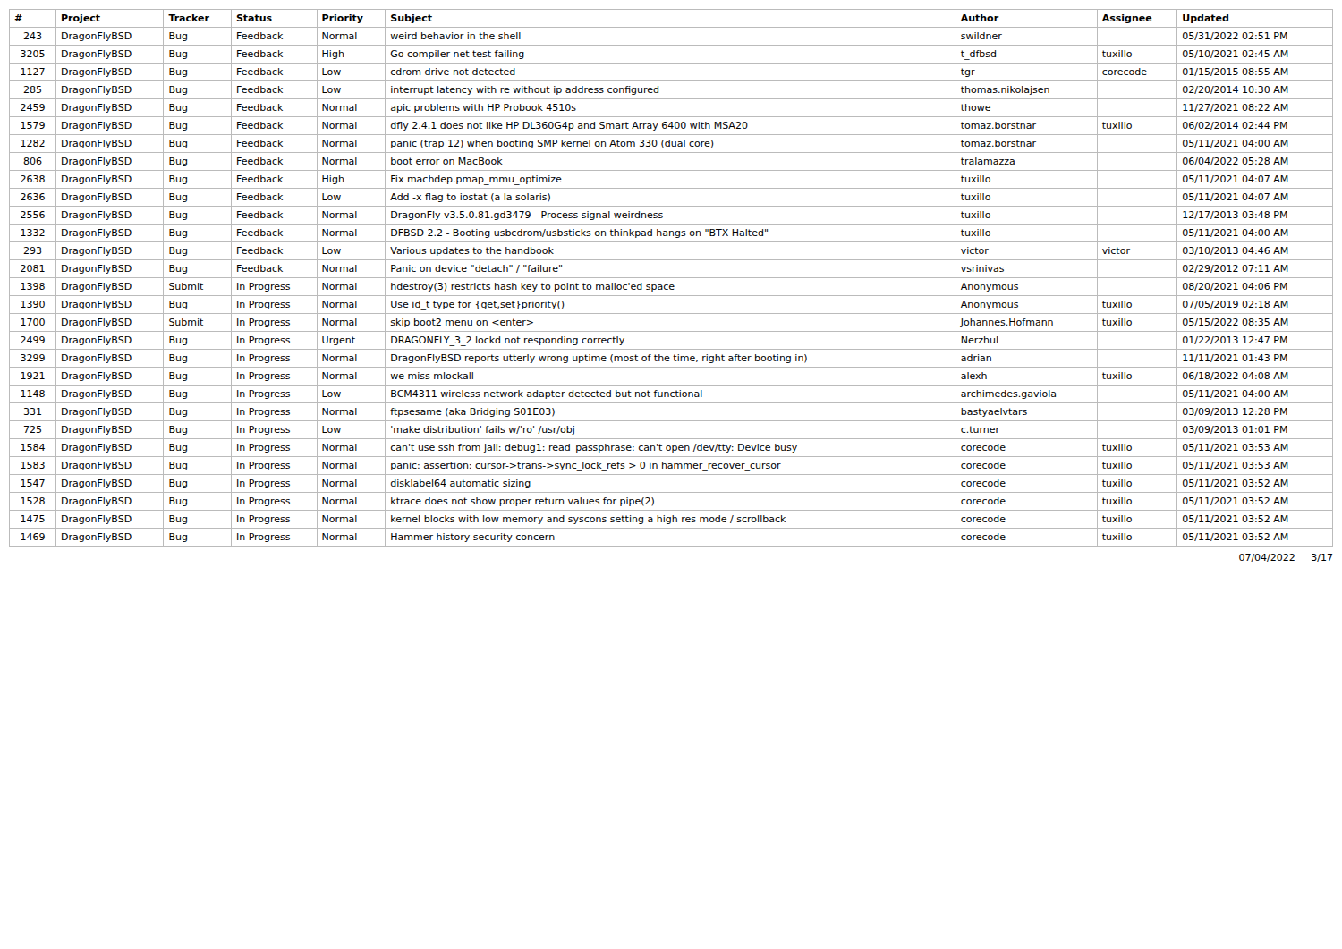| # | Project | Tracker | Status | Priority | Subject | Author | Assignee | Updated |
| --- | --- | --- | --- | --- | --- | --- | --- | --- |
| 243 | DragonFlyBSD | Bug | Feedback | Normal | weird behavior in the shell | swildner | | 05/31/2022 02:51 PM |
| 3205 | DragonFlyBSD | Bug | Feedback | High | Go compiler net test failing | t_dfbsd | tuxillo | 05/10/2021 02:45 AM |
| 1127 | DragonFlyBSD | Bug | Feedback | Low | cdrom drive not detected | tgr | corecode | 01/15/2015 08:55 AM |
| 285 | DragonFlyBSD | Bug | Feedback | Low | interrupt latency with re without ip address configured | thomas.nikolajsen | | 02/20/2014 10:30 AM |
| 2459 | DragonFlyBSD | Bug | Feedback | Normal | apic problems with HP Probook 4510s | thowe | | 11/27/2021 08:22 AM |
| 1579 | DragonFlyBSD | Bug | Feedback | Normal | dfly 2.4.1 does not like HP DL360G4p and Smart Array 6400 with MSA20 | tomaz.borstnar | tuxillo | 06/02/2014 02:44 PM |
| 1282 | DragonFlyBSD | Bug | Feedback | Normal | panic (trap 12) when booting SMP kernel on Atom 330 (dual core) | tomaz.borstnar | | 05/11/2021 04:00 AM |
| 806 | DragonFlyBSD | Bug | Feedback | Normal | boot error on MacBook | tralamazza | | 06/04/2022 05:28 AM |
| 2638 | DragonFlyBSD | Bug | Feedback | High | Fix machdep.pmap_mmu_optimize | tuxillo | | 05/11/2021 04:07 AM |
| 2636 | DragonFlyBSD | Bug | Feedback | Low | Add -x flag to iostat (a la solaris) | tuxillo | | 05/11/2021 04:07 AM |
| 2556 | DragonFlyBSD | Bug | Feedback | Normal | DragonFly v3.5.0.81.gd3479 - Process signal weirdness | tuxillo | | 12/17/2013 03:48 PM |
| 1332 | DragonFlyBSD | Bug | Feedback | Normal | DFBSD 2.2 - Booting usbcdrom/usbsticks on thinkpad hangs on "BTX Halted" | tuxillo | | 05/11/2021 04:00 AM |
| 293 | DragonFlyBSD | Bug | Feedback | Low | Various updates to the handbook | victor | victor | 03/10/2013 04:46 AM |
| 2081 | DragonFlyBSD | Bug | Feedback | Normal | Panic on device "detach" / "failure" | vsrinivas | | 02/29/2012 07:11 AM |
| 1398 | DragonFlyBSD | Submit | In Progress | Normal | hdestroy(3) restricts hash key to point to malloc'ed space | Anonymous | | 08/20/2021 04:06 PM |
| 1390 | DragonFlyBSD | Bug | In Progress | Normal | Use id_t type for {get,set}priority() | Anonymous | tuxillo | 07/05/2019 02:18 AM |
| 1700 | DragonFlyBSD | Submit | In Progress | Normal | skip boot2 menu on <enter> | Johannes.Hofmann | tuxillo | 05/15/2022 08:35 AM |
| 2499 | DragonFlyBSD | Bug | In Progress | Urgent | DRAGONFLY_3_2 lockd not responding correctly | Nerzhul | | 01/22/2013 12:47 PM |
| 3299 | DragonFlyBSD | Bug | In Progress | Normal | DragonFlyBSD reports utterly wrong uptime (most of the time, right after booting in) | adrian | | 11/11/2021 01:43 PM |
| 1921 | DragonFlyBSD | Bug | In Progress | Normal | we miss mlockall | alexh | tuxillo | 06/18/2022 04:08 AM |
| 1148 | DragonFlyBSD | Bug | In Progress | Low | BCM4311 wireless network adapter detected but not functional | archimedes.gaviola | | 05/11/2021 04:00 AM |
| 331 | DragonFlyBSD | Bug | In Progress | Normal | ftpsesame (aka Bridging S01E03) | bastyaelvtars | | 03/09/2013 12:28 PM |
| 725 | DragonFlyBSD | Bug | In Progress | Low | 'make distribution' fails w/'ro' /usr/obj | c.turner | | 03/09/2013 01:01 PM |
| 1584 | DragonFlyBSD | Bug | In Progress | Normal | can't use ssh from jail: debug1: read_passphrase: can't open /dev/tty: Device busy | corecode | tuxillo | 05/11/2021 03:53 AM |
| 1583 | DragonFlyBSD | Bug | In Progress | Normal | panic: assertion: cursor->trans->sync_lock_refs > 0 in hammer_recover_cursor | corecode | tuxillo | 05/11/2021 03:53 AM |
| 1547 | DragonFlyBSD | Bug | In Progress | Normal | disklabel64 automatic sizing | corecode | tuxillo | 05/11/2021 03:52 AM |
| 1528 | DragonFlyBSD | Bug | In Progress | Normal | ktrace does not show proper return values for pipe(2) | corecode | tuxillo | 05/11/2021 03:52 AM |
| 1475 | DragonFlyBSD | Bug | In Progress | Normal | kernel blocks with low memory and syscons setting a high res mode / scrollback | corecode | tuxillo | 05/11/2021 03:52 AM |
| 1469 | DragonFlyBSD | Bug | In Progress | Normal | Hammer history security concern | corecode | tuxillo | 05/11/2021 03:52 AM |
07/04/2022 3/17